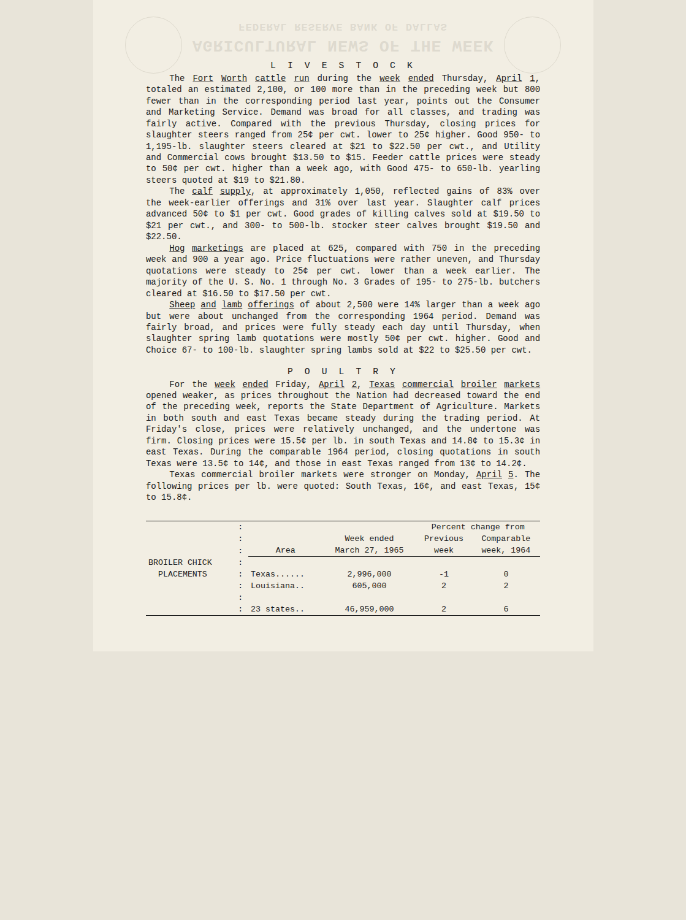AGRICULTURAL NEWS OF THE WEEK
FEDERAL RESERVE BANK OF DALLAS
L I V E S T O C K
The Fort Worth cattle run during the week ended Thursday, April 1, totaled an estimated 2,100, or 100 more than in the preceding week but 800 fewer than in the corresponding period last year, points out the Consumer and Marketing Service. Demand was broad for all classes, and trading was fairly active. Compared with the previous Thursday, closing prices for slaughter steers ranged from 25¢ per cwt. lower to 25¢ higher. Good 950- to 1,195-lb. slaughter steers cleared at $21 to $22.50 per cwt., and Utility and Commercial cows brought $13.50 to $15. Feeder cattle prices were steady to 50¢ per cwt. higher than a week ago, with Good 475- to 650-lb. yearling steers quoted at $19 to $21.80.
The calf supply, at approximately 1,050, reflected gains of 83% over the week-earlier offerings and 31% over last year. Slaughter calf prices advanced 50¢ to $1 per cwt. Good grades of killing calves sold at $19.50 to $21 per cwt., and 300- to 500-lb. stocker steer calves brought $19.50 and $22.50.
Hog marketings are placed at 625, compared with 750 in the preceding week and 900 a year ago. Price fluctuations were rather uneven, and Thursday quotations were steady to 25¢ per cwt. lower than a week earlier. The majority of the U. S. No. 1 through No. 3 Grades of 195- to 275-lb. butchers cleared at $16.50 to $17.50 per cwt.
Sheep and lamb offerings of about 2,500 were 14% larger than a week ago but were about unchanged from the corresponding 1964 period. Demand was fairly broad, and prices were fully steady each day until Thursday, when slaughter spring lamb quotations were mostly 50¢ per cwt. higher. Good and Choice 67- to 100-lb. slaughter spring lambs sold at $22 to $25.50 per cwt.
P O U L T R Y
For the week ended Friday, April 2, Texas commercial broiler markets opened weaker, as prices throughout the Nation had decreased toward the end of the preceding week, reports the State Department of Agriculture. Markets in both south and east Texas became steady during the trading period. At Friday's close, prices were relatively unchanged, and the undertone was firm. Closing prices were 15.5¢ per lb. in south Texas and 14.8¢ to 15.3¢ in east Texas. During the comparable 1964 period, closing quotations in south Texas were 13.5¢ to 14¢, and those in east Texas ranged from 13¢ to 14.2¢.
Texas commercial broiler markets were stronger on Monday, April 5. The following prices per lb. were quoted: South Texas, 16¢, and east Texas, 15¢ to 15.8¢.
| | : | | | Percent change from |
| | : | | Week ended | Previous | Comparable |
| | : | Area | March 27, 1965 | week | week, 1964 |
| BROILER CHICK | : | | | | |
| PLACEMENTS | : | Texas...... | 2,996,000 | -1 | 0 |
| | : | Louisiana.. | 605,000 | 2 | 2 |
| | : | | | | |
| | : | 23 states.. | 46,959,000 | 2 | 6 |